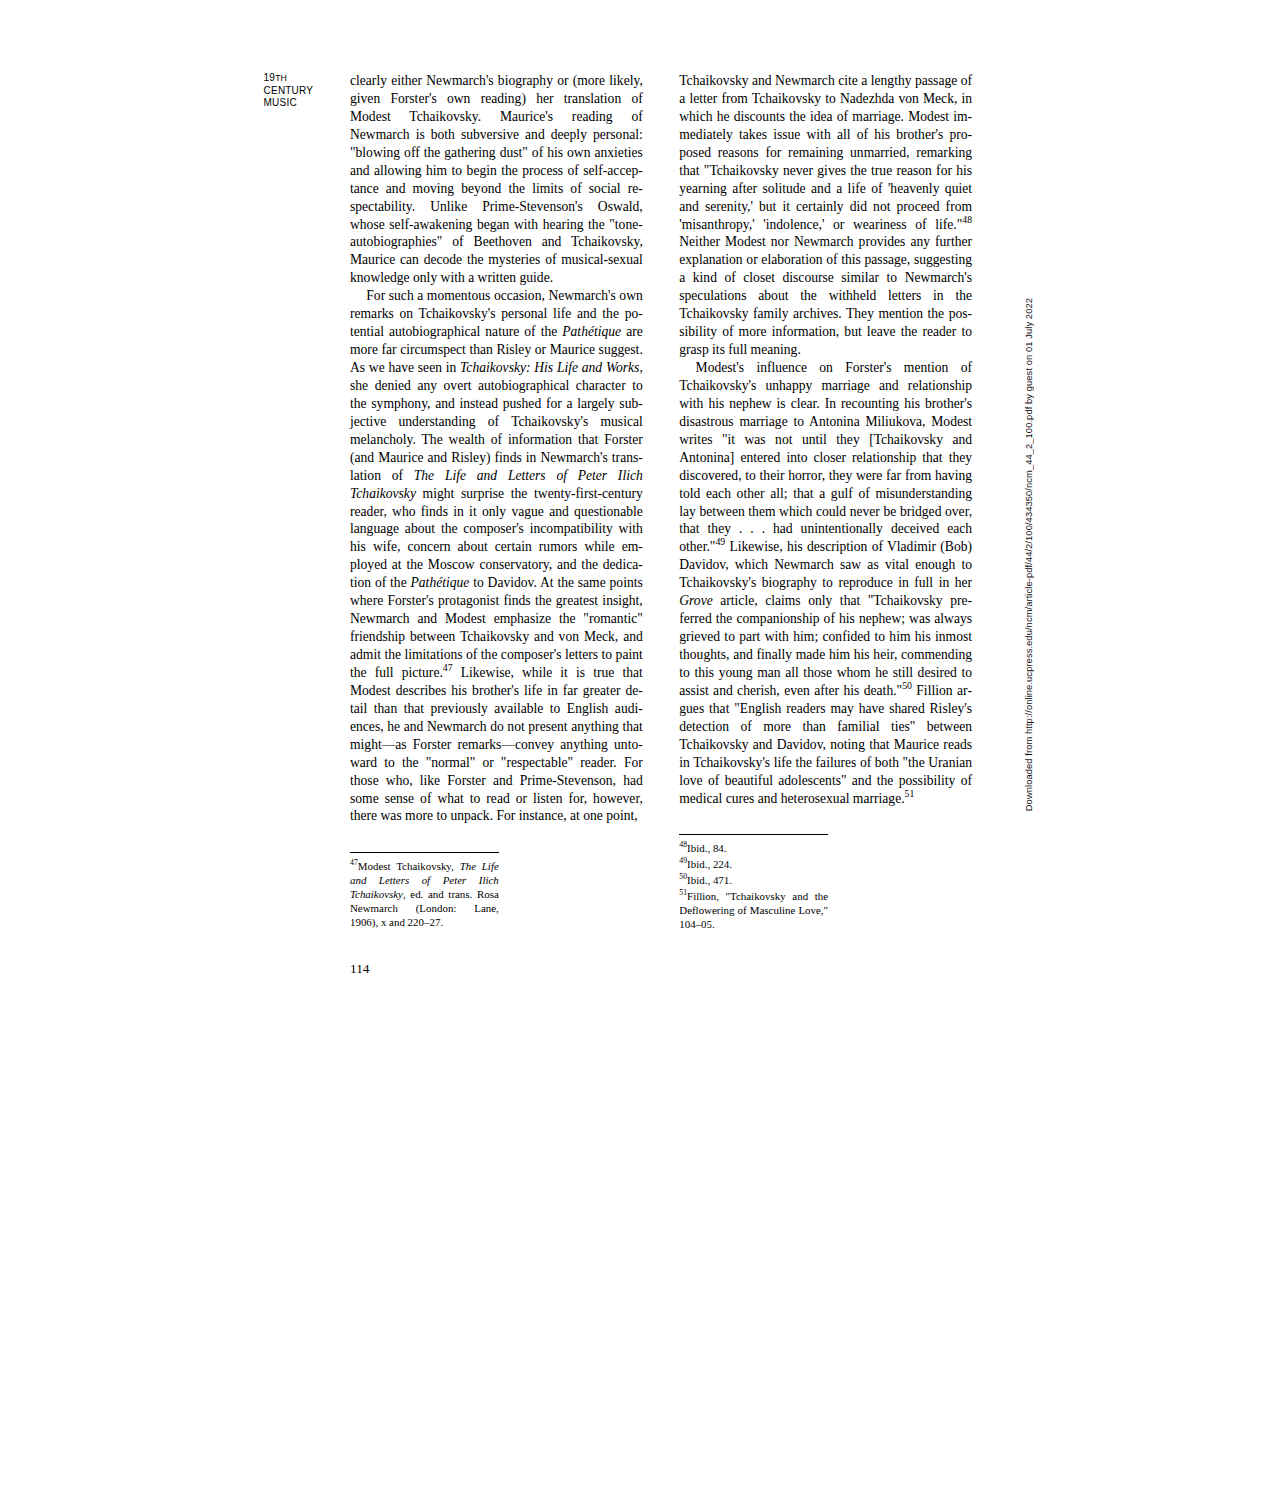19TH
CENTURY
MUSIC
Downloaded from http://online.ucpress.edu/ncm/article-pdf/44/2/100/434350/ncm_44_2_100.pdf by guest on 01 July 2022
clearly either Newmarch's biography or (more likely, given Forster's own reading) her translation of Modest Tchaikovsky. Maurice's reading of Newmarch is both subversive and deeply personal: "blowing off the gathering dust" of his own anxieties and allowing him to begin the process of self-acceptance and moving beyond the limits of social respectability. Unlike Prime-Stevenson's Oswald, whose self-awakening began with hearing the "tone-autobiographies" of Beethoven and Tchaikovsky, Maurice can decode the mysteries of musical-sexual knowledge only with a written guide.
For such a momentous occasion, Newmarch's own remarks on Tchaikovsky's personal life and the potential autobiographical nature of the Pathétique are more far circumspect than Risley or Maurice suggest. As we have seen in Tchaikovsky: His Life and Works, she denied any overt autobiographical character to the symphony, and instead pushed for a largely subjective understanding of Tchaikovsky's musical melancholy. The wealth of information that Forster (and Maurice and Risley) finds in Newmarch's translation of The Life and Letters of Peter Ilich Tchaikovsky might surprise the twenty-first-century reader, who finds in it only vague and questionable language about the composer's incompatibility with his wife, concern about certain rumors while employed at the Moscow conservatory, and the dedication of the Pathétique to Davidov. At the same points where Forster's protagonist finds the greatest insight, Newmarch and Modest emphasize the "romantic" friendship between Tchaikovsky and von Meck, and admit the limitations of the composer's letters to paint the full picture.47 Likewise, while it is true that Modest describes his brother's life in far greater detail than that previously available to English audiences, he and Newmarch do not present anything that might—as Forster remarks—convey anything untoward to the "normal" or "respectable" reader. For those who, like Forster and Prime-Stevenson, had some sense of what to read or listen for, however, there was more to unpack. For instance, at one point,
47Modest Tchaikovsky, The Life and Letters of Peter Ilich Tchaikovsky, ed. and trans. Rosa Newmarch (London: Lane, 1906), x and 220–27.
Tchaikovsky and Newmarch cite a lengthy passage of a letter from Tchaikovsky to Nadezhda von Meck, in which he discounts the idea of marriage. Modest immediately takes issue with all of his brother's proposed reasons for remaining unmarried, remarking that "Tchaikovsky never gives the true reason for his yearning after solitude and a life of 'heavenly quiet and serenity,' but it certainly did not proceed from 'misanthropy,' 'indolence,' or weariness of life."48 Neither Modest nor Newmarch provides any further explanation or elaboration of this passage, suggesting a kind of closet discourse similar to Newmarch's speculations about the withheld letters in the Tchaikovsky family archives. They mention the possibility of more information, but leave the reader to grasp its full meaning.
Modest's influence on Forster's mention of Tchaikovsky's unhappy marriage and relationship with his nephew is clear. In recounting his brother's disastrous marriage to Antonina Miliukova, Modest writes "it was not until they [Tchaikovsky and Antonina] entered into closer relationship that they discovered, to their horror, they were far from having told each other all; that a gulf of misunderstanding lay between them which could never be bridged over, that they . . . had unintentionally deceived each other."49 Likewise, his description of Vladimir (Bob) Davidov, which Newmarch saw as vital enough to Tchaikovsky's biography to reproduce in full in her Grove article, claims only that "Tchaikovsky preferred the companionship of his nephew; was always grieved to part with him; confided to him his inmost thoughts, and finally made him his heir, commending to this young man all those whom he still desired to assist and cherish, even after his death."50 Fillion argues that "English readers may have shared Risley's detection of more than familial ties" between Tchaikovsky and Davidov, noting that Maurice reads in Tchaikovsky's life the failures of both "the Uranian love of beautiful adolescents" and the possibility of medical cures and heterosexual marriage.51
48Ibid., 84.
49Ibid., 224.
50Ibid., 471.
51Fillion, "Tchaikovsky and the Deflowering of Masculine Love," 104–05.
114